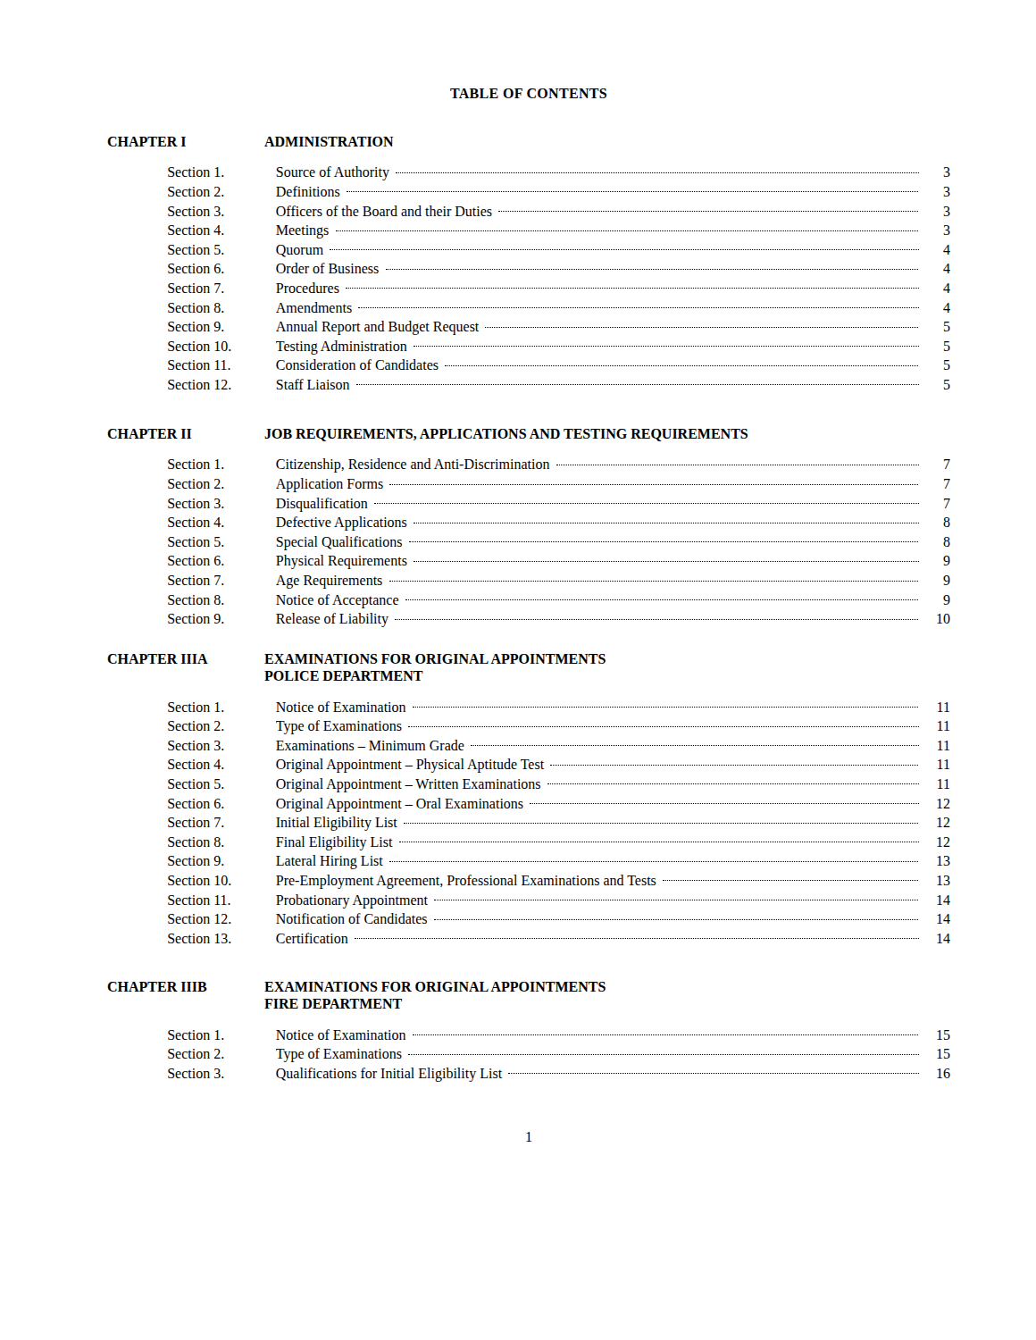TABLE OF CONTENTS
CHAPTER I ADMINISTRATION
| Section 1. | Source of Authority | 3 |
| Section 2. | Definitions | 3 |
| Section 3. | Officers of the Board and their Duties | 3 |
| Section 4. | Meetings | 3 |
| Section 5. | Quorum | 4 |
| Section 6. | Order of Business | 4 |
| Section 7. | Procedures | 4 |
| Section 8. | Amendments | 4 |
| Section 9. | Annual Report and Budget Request | 5 |
| Section 10. | Testing Administration | 5 |
| Section 11. | Consideration of Candidates | 5 |
| Section 12. | Staff Liaison | 5 |
CHAPTER II JOB REQUIREMENTS, APPLICATIONS AND TESTING REQUIREMENTS
| Section 1. | Citizenship, Residence and Anti-Discrimination | 7 |
| Section 2. | Application Forms | 7 |
| Section 3. | Disqualification | 7 |
| Section 4. | Defective Applications | 8 |
| Section 5. | Special Qualifications | 8 |
| Section 6. | Physical Requirements | 9 |
| Section 7. | Age Requirements | 9 |
| Section 8. | Notice of Acceptance | 9 |
| Section 9. | Release of Liability | 10 |
CHAPTER IIIA EXAMINATIONS FOR ORIGINAL APPOINTMENTSPOLICE DEPARTMENT
| Section 1. | Notice of Examination | 11 |
| Section 2. | Type of Examinations | 11 |
| Section 3. | Examinations – Minimum Grade | 11 |
| Section 4. | Original Appointment – Physical Aptitude Test | 11 |
| Section 5. | Original Appointment – Written Examinations | 11 |
| Section 6. | Original Appointment – Oral Examinations | 12 |
| Section 7. | Initial Eligibility List | 12 |
| Section 8. | Final Eligibility List | 12 |
| Section 9. | Lateral Hiring List | 13 |
| Section 10. | Pre-Employment Agreement, Professional Examinations and Tests | 13 |
| Section 11. | Probationary Appointment | 14 |
| Section 12. | Notification of Candidates | 14 |
| Section 13. | Certification | 14 |
CHAPTER IIIB EXAMINATIONS FOR ORIGINAL APPOINTMENTSFIRE DEPARTMENT
| Section 1. | Notice of Examination | 15 |
| Section 2. | Type of Examinations | 15 |
| Section 3. | Qualifications for Initial Eligibility List | 16 |
1